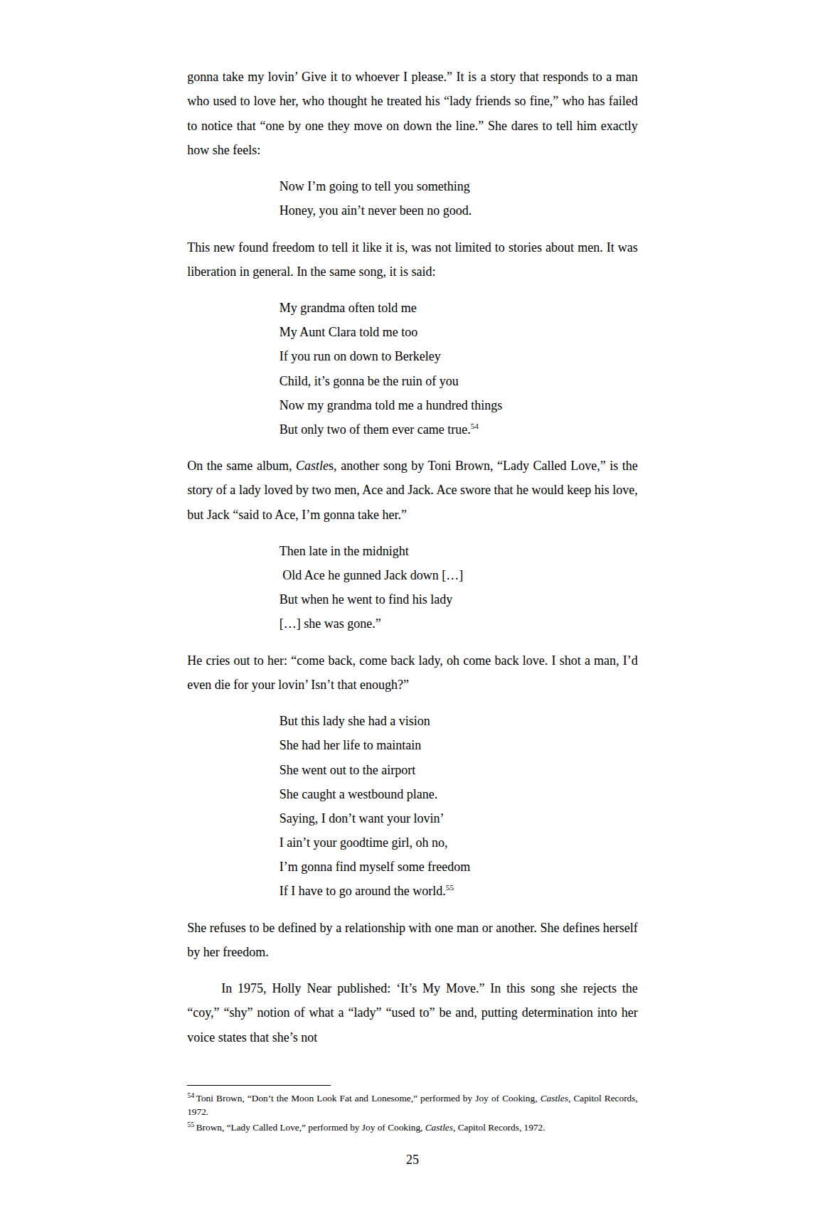gonna take my lovin’ Give it to whoever I please.” It is a story that responds to a man who used to love her, who thought he treated his “lady friends so fine,” who has failed to notice that “one by one they move on down the line.” She dares to tell him exactly how she feels:
Now I’m going to tell you something
Honey, you ain’t never been no good.
This new found freedom to tell it like it is, was not limited to stories about men. It was liberation in general. In the same song, it is said:
My grandma often told me
My Aunt Clara told me too
If you run on down to Berkeley
Child, it’s gonna be the ruin of you
Now my grandma told me a hundred things
But only two of them ever came true.54
On the same album, Castles, another song by Toni Brown, “Lady Called Love,” is the story of a lady loved by two men, Ace and Jack. Ace swore that he would keep his love, but Jack “said to Ace, I’m gonna take her.”
Then late in the midnight
Old Ace he gunned Jack down […]
But when he went to find his lady
[…] she was gone.”
He cries out to her: “come back, come back lady, oh come back love. I shot a man, I’d even die for your lovin’ Isn’t that enough?”
But this lady she had a vision
She had her life to maintain
She went out to the airport
She caught a westbound plane.
Saying, I don’t want your lovin’
I ain’t your goodtime girl, oh no,
I’m gonna find myself some freedom
If I have to go around the world.55
She refuses to be defined by a relationship with one man or another. She defines herself by her freedom.
In 1975, Holly Near published: ‘It’s My Move.” In this song she rejects the “coy,” “shy” notion of what a “lady” “used to” be and, putting determination into her voice states that she’s not
54 Toni Brown, “Don’t the Moon Look Fat and Lonesome,” performed by Joy of Cooking, Castles, Capitol Records, 1972.
55 Brown, “Lady Called Love,” performed by Joy of Cooking, Castles, Capitol Records, 1972.
25